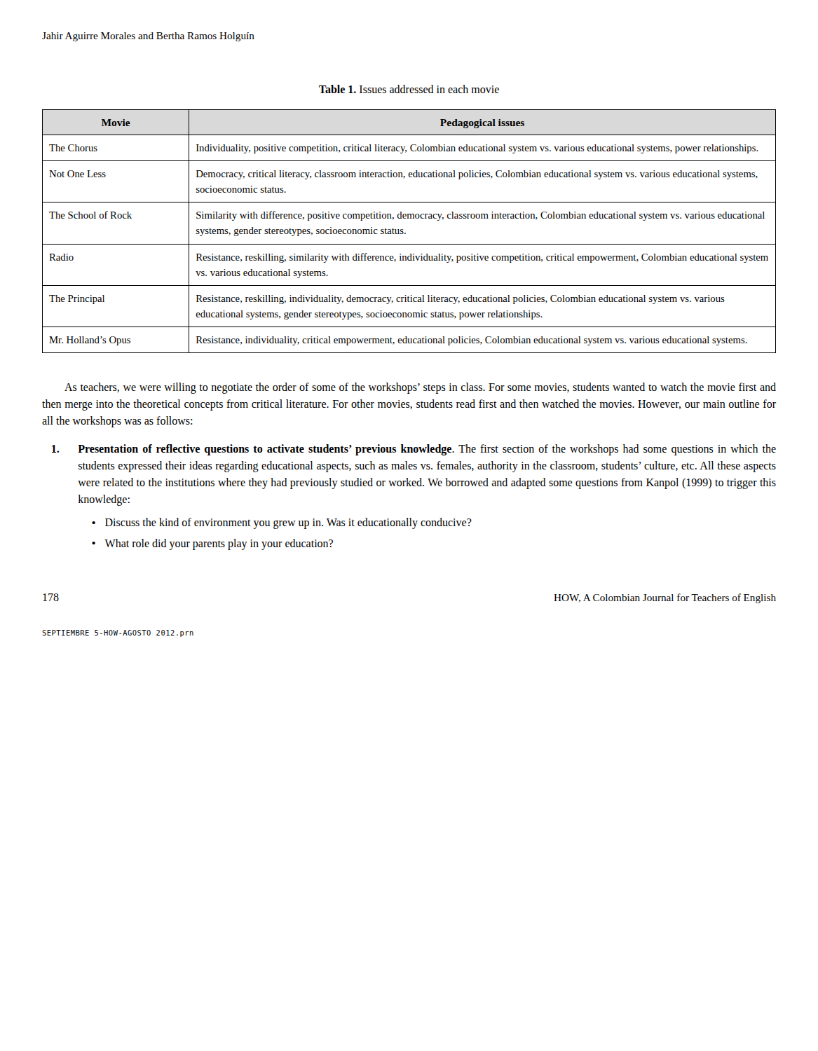Jahir Aguirre Morales and Bertha Ramos Holguín
Table 1. Issues addressed in each movie
| Movie | Pedagogical issues |
| --- | --- |
| The Chorus | Individuality, positive competition, critical literacy, Colombian educational system vs. various educational systems, power relationships. |
| Not One Less | Democracy, critical literacy, classroom interaction, educational policies, Colombian educational system vs. various educational systems, socioeconomic status. |
| The School of Rock | Similarity with difference, positive competition, democracy, classroom interaction, Colombian educational system vs. various educational systems, gender stereotypes, socioeconomic status. |
| Radio | Resistance, reskilling, similarity with difference, individuality, positive competition, critical empowerment, Colombian educational system vs. various educational systems. |
| The Principal | Resistance, reskilling, individuality, democracy, critical literacy, educational policies, Colombian educational system vs. various educational systems, gender stereotypes, socioeconomic status, power relationships. |
| Mr. Holland’s Opus | Resistance, individuality, critical empowerment, educational policies, Colombian educational system vs. various educational systems. |
As teachers, we were willing to negotiate the order of some of the workshops’ steps in class. For some movies, students wanted to watch the movie first and then merge into the theoretical concepts from critical literature. For other movies, students read first and then watched the movies. However, our main outline for all the workshops was as follows:
Presentation of reflective questions to activate students’ previous knowledge. The first section of the workshops had some questions in which the students expressed their ideas regarding educational aspects, such as males vs. females, authority in the classroom, students’ culture, etc. All these aspects were related to the institutions where they had previously studied or worked. We borrowed and adapted some questions from Kanpol (1999) to trigger this knowledge:
Discuss the kind of environment you grew up in. Was it educationally conducive?
What role did your parents play in your education?
178 HOW, A Colombian Journal for Teachers of English
SEPTIEMBRE 5-HOW-AGOSTO 2012.prn